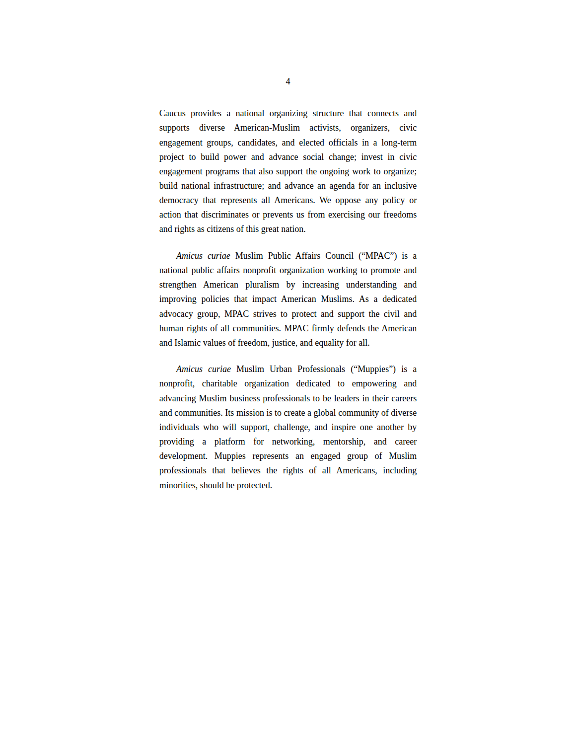4
Caucus provides a national organizing structure that connects and supports diverse American-Muslim activists, organizers, civic engagement groups, candidates, and elected officials in a long-term project to build power and advance social change; invest in civic engagement programs that also support the ongoing work to organize; build national infrastructure; and advance an agenda for an inclusive democracy that represents all Americans. We oppose any policy or action that discriminates or prevents us from exercising our freedoms and rights as citizens of this great nation.
Amicus curiae Muslim Public Affairs Council (“MPAC”) is a national public affairs nonprofit organization working to promote and strengthen American pluralism by increasing understanding and improving policies that impact American Muslims. As a dedicated advocacy group, MPAC strives to protect and support the civil and human rights of all communities. MPAC firmly defends the American and Islamic values of freedom, justice, and equality for all.
Amicus curiae Muslim Urban Professionals (“Muppies”) is a nonprofit, charitable organization dedicated to empowering and advancing Muslim business professionals to be leaders in their careers and communities. Its mission is to create a global community of diverse individuals who will support, challenge, and inspire one another by providing a platform for networking, mentorship, and career development. Muppies represents an engaged group of Muslim professionals that believes the rights of all Americans, including minorities, should be protected.